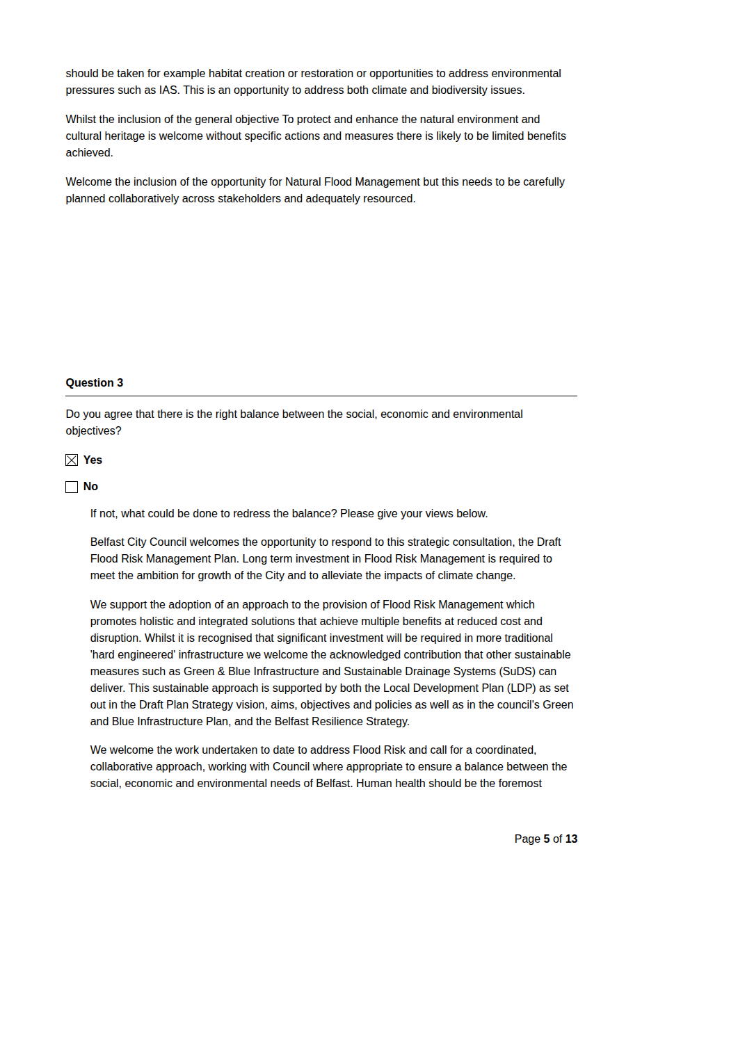should be taken for example habitat creation or restoration or opportunities to address environmental pressures such as IAS. This is an opportunity to address both climate and biodiversity issues.
Whilst the inclusion of the general objective To protect and enhance the natural environment and cultural heritage is welcome without specific actions and measures there is likely to be limited benefits achieved.
Welcome the inclusion of the opportunity for Natural Flood Management but this needs to be carefully planned collaboratively across stakeholders and adequately resourced.
Question 3
Do you agree that there is the right balance between the social, economic and environmental objectives?
Yes
No
If not, what could be done to redress the balance? Please give your views below.
Belfast City Council welcomes the opportunity to respond to this strategic consultation, the Draft Flood Risk Management Plan. Long term investment in Flood Risk Management is required to meet the ambition for growth of the City and to alleviate the impacts of climate change.
We support the adoption of an approach to the provision of Flood Risk Management which promotes holistic and integrated solutions that achieve multiple benefits at reduced cost and disruption. Whilst it is recognised that significant investment will be required in more traditional 'hard engineered' infrastructure we welcome the acknowledged contribution that other sustainable measures such as Green & Blue Infrastructure and Sustainable Drainage Systems (SuDS) can deliver. This sustainable approach is supported by both the Local Development Plan (LDP) as set out in the Draft Plan Strategy vision, aims, objectives and policies as well as in the council's Green and Blue Infrastructure Plan, and the Belfast Resilience Strategy.
We welcome the work undertaken to date to address Flood Risk and call for a coordinated, collaborative approach, working with Council where appropriate to ensure a balance between the social, economic and environmental needs of Belfast. Human health should be the foremost
Page 5 of 13